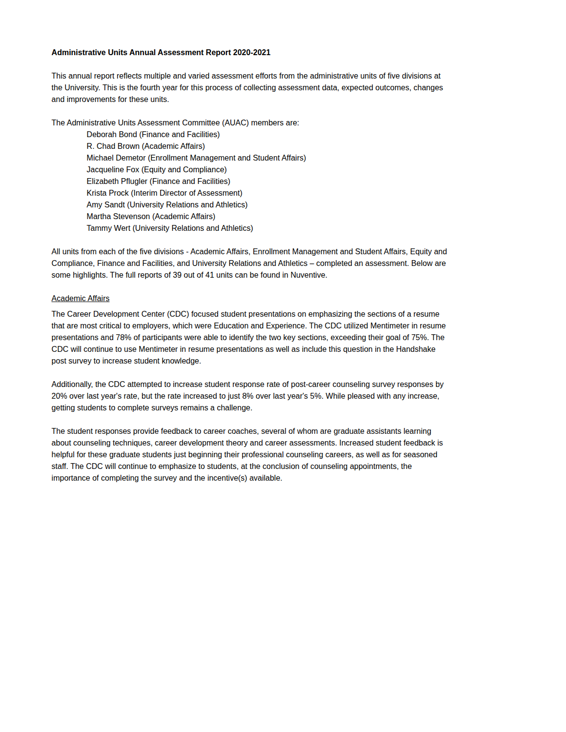Administrative Units Annual Assessment Report 2020-2021
This annual report reflects multiple and varied assessment efforts from the administrative units of five divisions at the University. This is the fourth year for this process of collecting assessment data, expected outcomes, changes and improvements for these units.
The Administrative Units Assessment Committee (AUAC) members are:
Deborah Bond (Finance and Facilities)
R. Chad Brown (Academic Affairs)
Michael Demetor (Enrollment Management and Student Affairs)
Jacqueline Fox (Equity and Compliance)
Elizabeth Pflugler (Finance and Facilities)
Krista Prock (Interim Director of Assessment)
Amy Sandt (University Relations and Athletics)
Martha Stevenson (Academic Affairs)
Tammy Wert (University Relations and Athletics)
All units from each of the five divisions - Academic Affairs, Enrollment Management and Student Affairs, Equity and Compliance, Finance and Facilities, and University Relations and Athletics – completed an assessment. Below are some highlights. The full reports of 39 out of 41 units can be found in Nuventive.
Academic Affairs
The Career Development Center (CDC) focused student presentations on emphasizing the sections of a resume that are most critical to employers, which were Education and Experience. The CDC utilized Mentimeter in resume presentations and 78% of participants were able to identify the two key sections, exceeding their goal of 75%. The CDC will continue to use Mentimeter in resume presentations as well as include this question in the Handshake post survey to increase student knowledge.
Additionally, the CDC attempted to increase student response rate of post-career counseling survey responses by 20% over last year's rate, but the rate increased to just 8% over last year's 5%. While pleased with any increase, getting students to complete surveys remains a challenge.
The student responses provide feedback to career coaches, several of whom are graduate assistants learning about counseling techniques, career development theory and career assessments. Increased student feedback is helpful for these graduate students just beginning their professional counseling careers, as well as for seasoned staff. The CDC will continue to emphasize to students, at the conclusion of counseling appointments, the importance of completing the survey and the incentive(s) available.